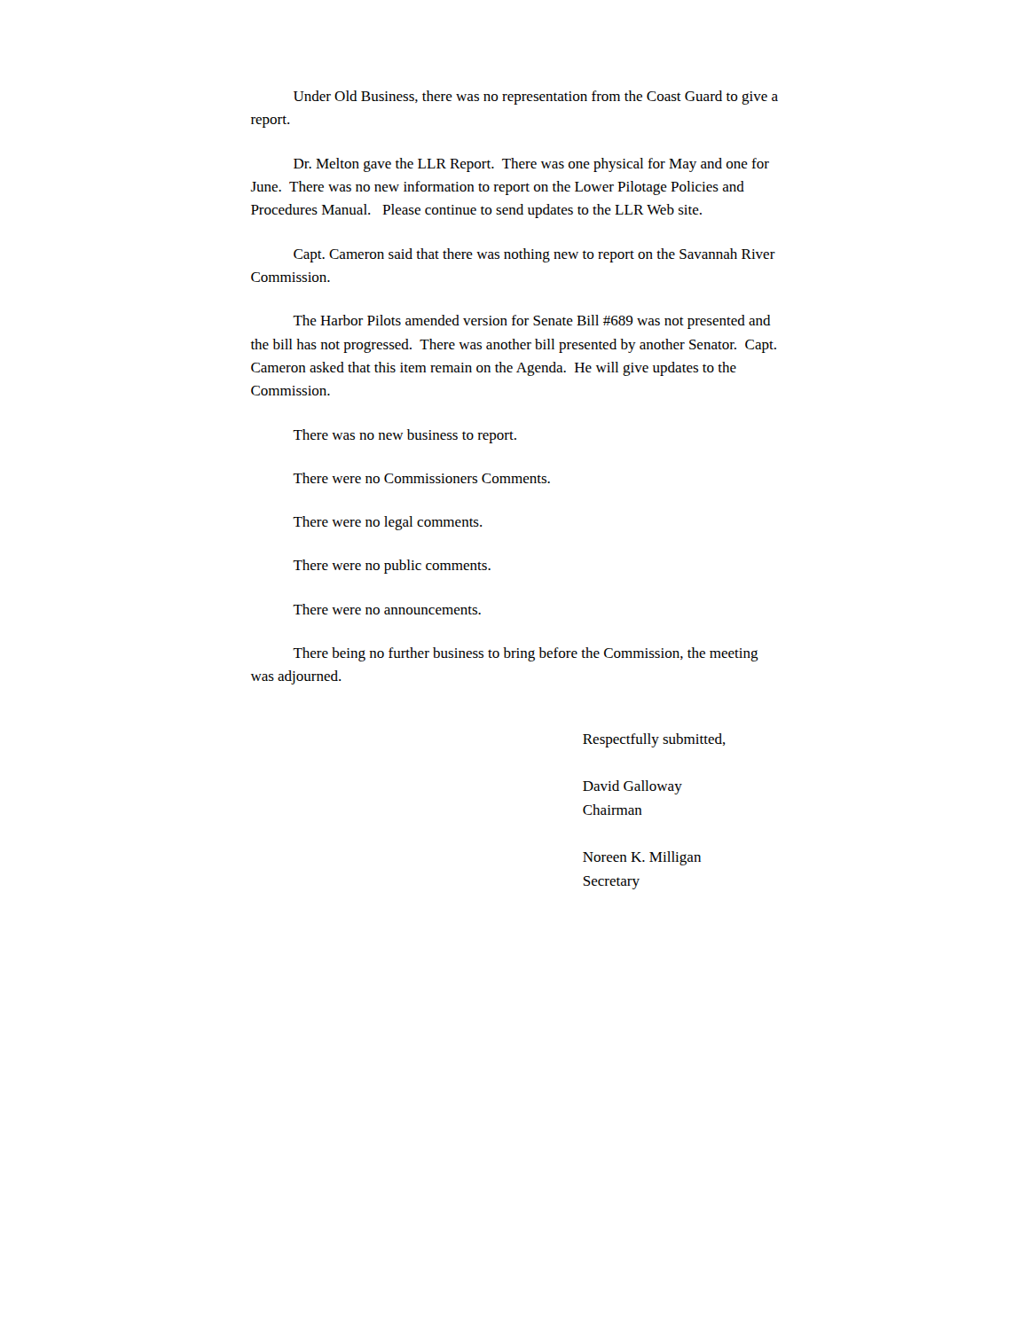Under Old Business, there was no representation from the Coast Guard to give a report.
Dr. Melton gave the LLR Report. There was one physical for May and one for June. There was no new information to report on the Lower Pilotage Policies and Procedures Manual. Please continue to send updates to the LLR Web site.
Capt. Cameron said that there was nothing new to report on the Savannah River Commission.
The Harbor Pilots amended version for Senate Bill #689 was not presented and the bill has not progressed. There was another bill presented by another Senator. Capt. Cameron asked that this item remain on the Agenda. He will give updates to the Commission.
There was no new business to report.
There were no Commissioners Comments.
There were no legal comments.
There were no public comments.
There were no announcements.
There being no further business to bring before the Commission, the meeting was adjourned.
Respectfully submitted,
David Galloway
Chairman
Noreen K. Milligan
Secretary